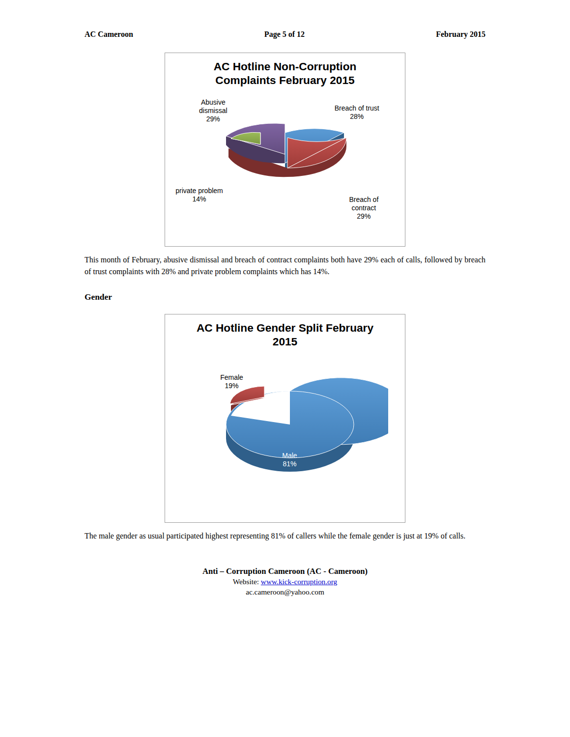AC Cameroon Page 5 of 12 February 2015
AC Hotline Non-Corruption
Complaints February 2015
Abusive
dismissal
29%
Breach of trust
28%
private problem
14%
Breach of
contract
29%
This month of February, abusive dismissal and breach of contract complaints both have 29% each of calls, followed by breach of trust complaints with 28% and private problem complaints which has 14%.
Gender
AC Hotline Gender Split February
2015
Female
19%
Male
81%
The male gender as usual participated highest representing 81% of callers while the female gender is just at 19% of calls.
Anti – Corruption Cameroon (AC - Cameroon)
Website: www.kick-corruption.org
ac.cameroon@yahoo.com